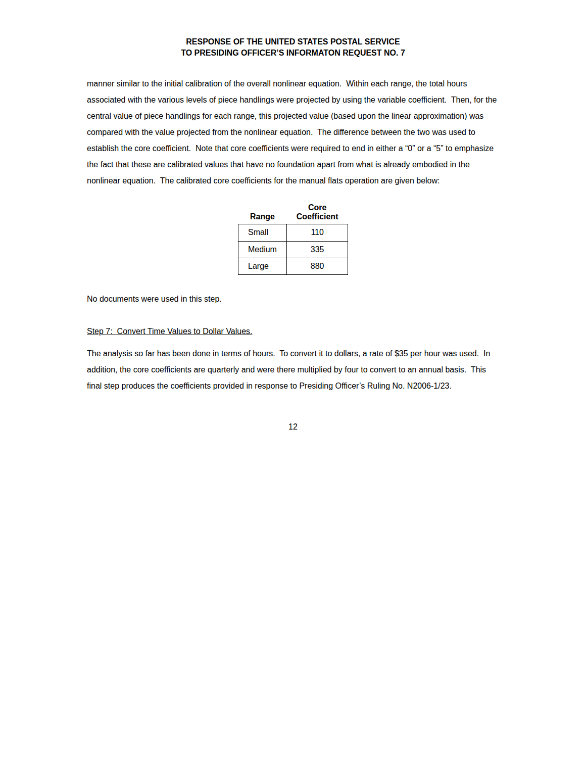RESPONSE OF THE UNITED STATES POSTAL SERVICE
TO PRESIDING OFFICER’S INFORMATON REQUEST NO. 7
manner similar to the initial calibration of the overall nonlinear equation. Within each range, the total hours associated with the various levels of piece handlings were projected by using the variable coefficient. Then, for the central value of piece handlings for each range, this projected value (based upon the linear approximation) was compared with the value projected from the nonlinear equation. The difference between the two was used to establish the core coefficient. Note that core coefficients were required to end in either a “0” or a “5” to emphasize the fact that these are calibrated values that have no foundation apart from what is already embodied in the nonlinear equation. The calibrated core coefficients for the manual flats operation are given below:
| Range | Core Coefficient |
| --- | --- |
| Small | 110 |
| Medium | 335 |
| Large | 880 |
No documents were used in this step.
Step 7: Convert Time Values to Dollar Values.
The analysis so far has been done in terms of hours. To convert it to dollars, a rate of $35 per hour was used. In addition, the core coefficients are quarterly and were there multiplied by four to convert to an annual basis. This final step produces the coefficients provided in response to Presiding Officer’s Ruling No. N2006-1/23.
12